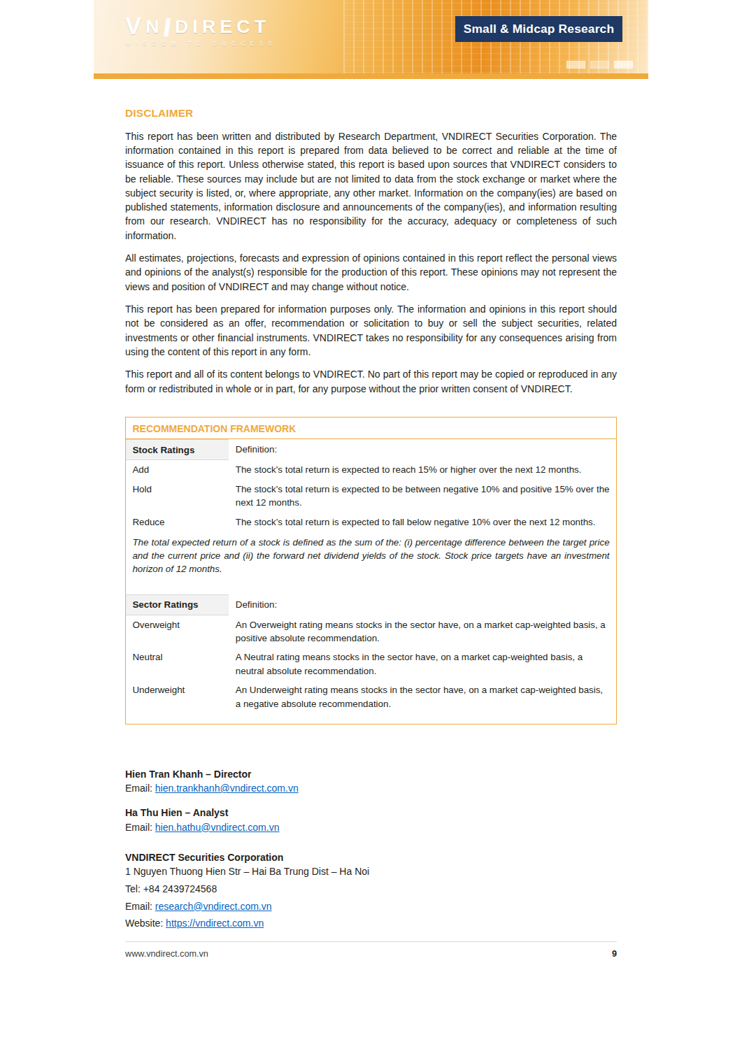VN DIRECT
W I S D O M T O S U C C E S S
Small & Midcap Research
DISCLAIMER
This report has been written and distributed by Research Department, VNDIRECT Securities Corporation. The information contained in this report is prepared from data believed to be correct and reliable at the time of issuance of this report. Unless otherwise stated, this report is based upon sources that VNDIRECT considers to be reliable. These sources may include but are not limited to data from the stock exchange or market where the subject security is listed, or, where appropriate, any other market. Information on the company(ies) are based on published statements, information disclosure and announcements of the company(ies), and information resulting from our research. VNDIRECT has no responsibility for the accuracy, adequacy or completeness of such information.
All estimates, projections, forecasts and expression of opinions contained in this report reflect the personal views and opinions of the analyst(s) responsible for the production of this report. These opinions may not represent the views and position of VNDIRECT and may change without notice.
This report has been prepared for information purposes only. The information and opinions in this report should not be considered as an offer, recommendation or solicitation to buy or sell the subject securities, related investments or other financial instruments. VNDIRECT takes no responsibility for any consequences arising from using the content of this report in any form.
This report and all of its content belongs to VNDIRECT. No part of this report may be copied or reproduced in any form or redistributed in whole or in part, for any purpose without the prior written consent of VNDIRECT.
RECOMMENDATION FRAMEWORK
| Stock Ratings | Definition: |
| Add | The stock’s total return is expected to reach 15% or higher over the next 12 months. |
| Hold | The stock’s total return is expected to be between negative 10% and positive 15% over the next 12 months. |
| Reduce | The stock’s total return is expected to fall below negative 10% over the next 12 months. |
The total expected return of a stock is defined as the sum of the: (i) percentage difference between the target price and the current price and (ii) the forward net dividend yields of the stock. Stock price targets have an investment horizon of 12 months.
| Sector Ratings | Definition: |
| Overweight | An Overweight rating means stocks in the sector have, on a market cap-weighted basis, a positive absolute recommendation. |
| Neutral | A Neutral rating means stocks in the sector have, on a market cap-weighted basis, a neutral absolute recommendation. |
| Underweight | An Underweight rating means stocks in the sector have, on a market cap-weighted basis, a negative absolute recommendation. |
Hien Tran Khanh – Director
Email: hien.trankhanh@vndirect.com.vn
Ha Thu Hien – Analyst
Email: hien.hathu@vndirect.com.vn
VNDIRECT Securities Corporation
1 Nguyen Thuong Hien Str – Hai Ba Trung Dist – Ha Noi
Tel: +84 2439724568
Email: research@vndirect.com.vn
Website: https://vndirect.com.vn
www.vndirect.com.vn
9